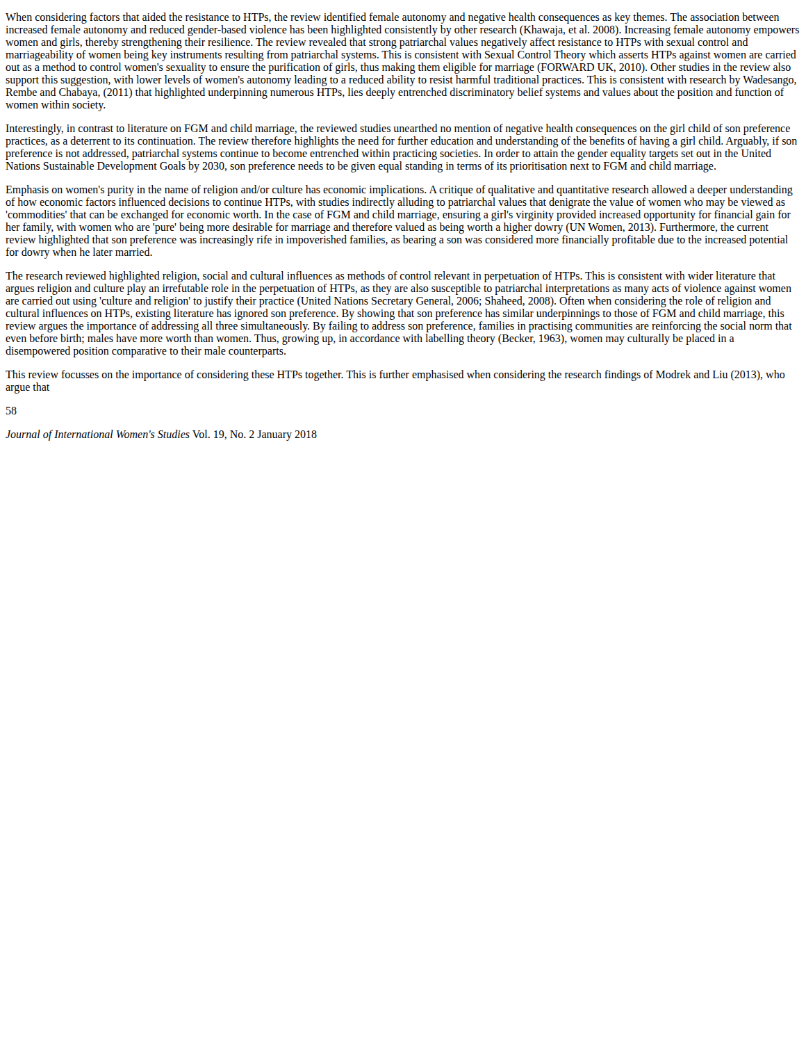When considering factors that aided the resistance to HTPs, the review identified female autonomy and negative health consequences as key themes. The association between increased female autonomy and reduced gender-based violence has been highlighted consistently by other research (Khawaja, et al. 2008). Increasing female autonomy empowers women and girls, thereby strengthening their resilience. The review revealed that strong patriarchal values negatively affect resistance to HTPs with sexual control and marriageability of women being key instruments resulting from patriarchal systems. This is consistent with Sexual Control Theory which asserts HTPs against women are carried out as a method to control women's sexuality to ensure the purification of girls, thus making them eligible for marriage (FORWARD UK, 2010). Other studies in the review also support this suggestion, with lower levels of women's autonomy leading to a reduced ability to resist harmful traditional practices. This is consistent with research by Wadesango, Rembe and Chabaya, (2011) that highlighted underpinning numerous HTPs, lies deeply entrenched discriminatory belief systems and values about the position and function of women within society.
Interestingly, in contrast to literature on FGM and child marriage, the reviewed studies unearthed no mention of negative health consequences on the girl child of son preference practices, as a deterrent to its continuation. The review therefore highlights the need for further education and understanding of the benefits of having a girl child. Arguably, if son preference is not addressed, patriarchal systems continue to become entrenched within practicing societies. In order to attain the gender equality targets set out in the United Nations Sustainable Development Goals by 2030, son preference needs to be given equal standing in terms of its prioritisation next to FGM and child marriage.
Emphasis on women's purity in the name of religion and/or culture has economic implications. A critique of qualitative and quantitative research allowed a deeper understanding of how economic factors influenced decisions to continue HTPs, with studies indirectly alluding to patriarchal values that denigrate the value of women who may be viewed as 'commodities' that can be exchanged for economic worth. In the case of FGM and child marriage, ensuring a girl's virginity provided increased opportunity for financial gain for her family, with women who are 'pure' being more desirable for marriage and therefore valued as being worth a higher dowry (UN Women, 2013). Furthermore, the current review highlighted that son preference was increasingly rife in impoverished families, as bearing a son was considered more financially profitable due to the increased potential for dowry when he later married.
The research reviewed highlighted religion, social and cultural influences as methods of control relevant in perpetuation of HTPs. This is consistent with wider literature that argues religion and culture play an irrefutable role in the perpetuation of HTPs, as they are also susceptible to patriarchal interpretations as many acts of violence against women are carried out using 'culture and religion' to justify their practice (United Nations Secretary General, 2006; Shaheed, 2008). Often when considering the role of religion and cultural influences on HTPs, existing literature has ignored son preference. By showing that son preference has similar underpinnings to those of FGM and child marriage, this review argues the importance of addressing all three simultaneously. By failing to address son preference, families in practising communities are reinforcing the social norm that even before birth; males have more worth than women. Thus, growing up, in accordance with labelling theory (Becker, 1963), women may culturally be placed in a disempowered position comparative to their male counterparts.
This review focusses on the importance of considering these HTPs together. This is further emphasised when considering the research findings of Modrek and Liu (2013), who argue that
58
Journal of International Women's Studies Vol. 19, No. 2 January 2018